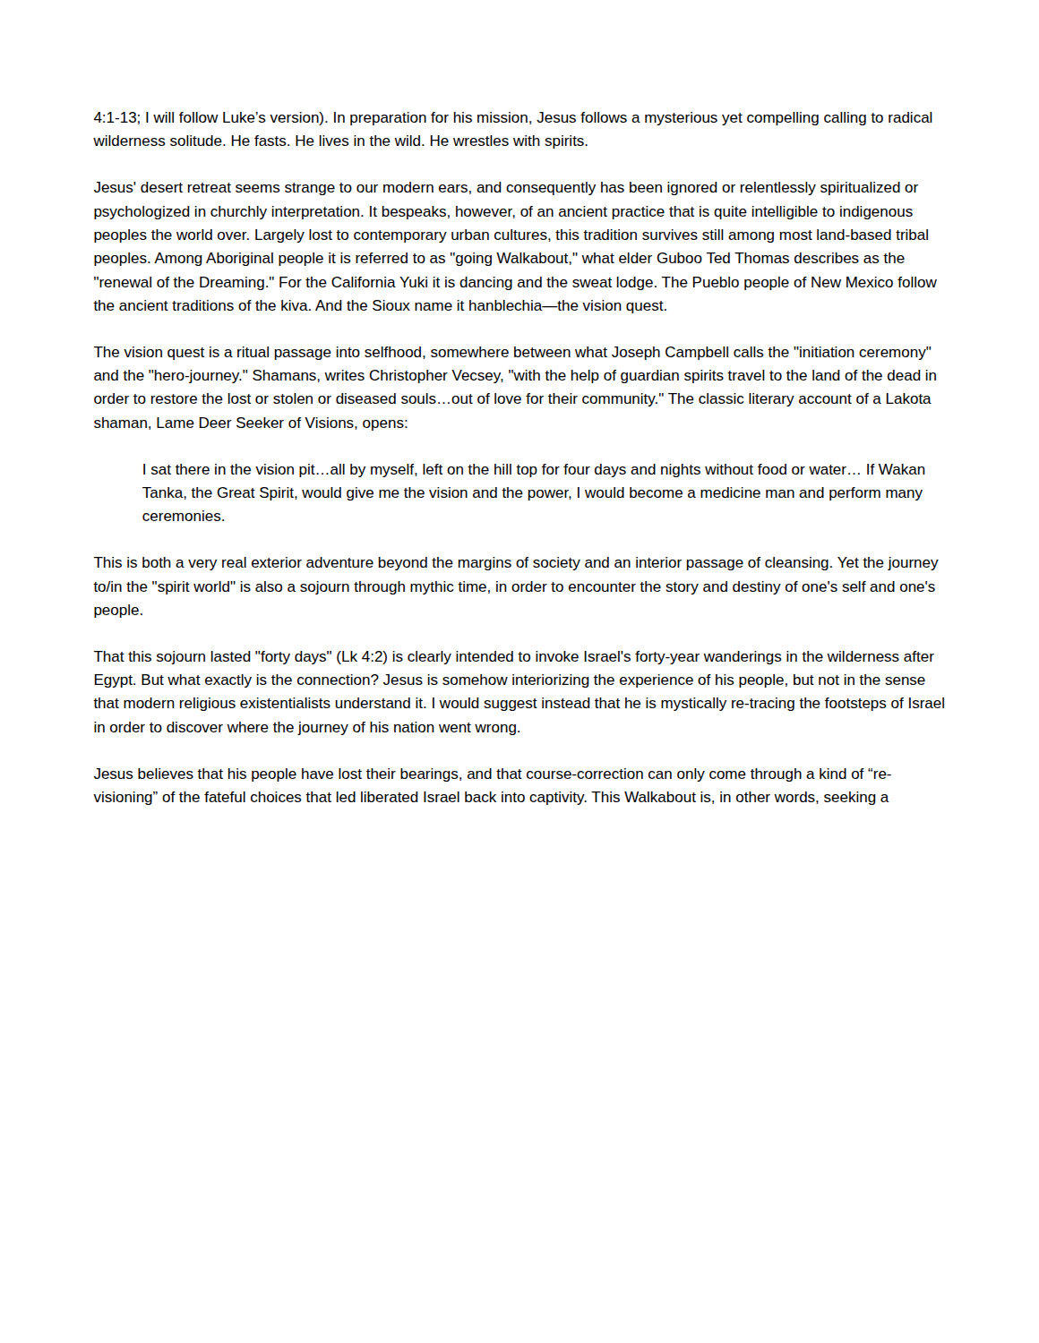4:1-13; I will follow Luke’s version). In preparation for his mission, Jesus follows a mysterious yet compelling calling to radical wilderness solitude. He fasts. He lives in the wild. He wrestles with spirits.
Jesus' desert retreat seems strange to our modern ears, and consequently has been ignored or relentlessly spiritualized or psychologized in churchly interpretation. It bespeaks, however, of an ancient practice that is quite intelligible to indigenous peoples the world over. Largely lost to contemporary urban cultures, this tradition survives still among most land-based tribal peoples. Among Aboriginal people it is referred to as "going Walkabout," what elder Guboo Ted Thomas describes as the "renewal of the Dreaming." For the California Yuki it is dancing and the sweat lodge. The Pueblo people of New Mexico follow the ancient traditions of the kiva. And the Sioux name it hanblechia—the vision quest.
The vision quest is a ritual passage into selfhood, somewhere between what Joseph Campbell calls the "initiation ceremony" and the "hero-journey." Shamans, writes Christopher Vecsey, "with the help of guardian spirits travel to the land of the dead in order to restore the lost or stolen or diseased souls…out of love for their community." The classic literary account of a Lakota shaman, Lame Deer Seeker of Visions, opens:
I sat there in the vision pit…all by myself, left on the hill top for four days and nights without food or water… If Wakan Tanka, the Great Spirit, would give me the vision and the power, I would become a medicine man and perform many ceremonies.
This is both a very real exterior adventure beyond the margins of society and an interior passage of cleansing. Yet the journey to/in the "spirit world" is also a sojourn through mythic time, in order to encounter the story and destiny of one's self and one's people.
That this sojourn lasted "forty days" (Lk 4:2) is clearly intended to invoke Israel's forty-year wanderings in the wilderness after Egypt. But what exactly is the connection? Jesus is somehow interiorizing the experience of his people, but not in the sense that modern religious existentialists understand it. I would suggest instead that he is mystically re-tracing the footsteps of Israel in order to discover where the journey of his nation went wrong.
Jesus believes that his people have lost their bearings, and that course-correction can only come through a kind of “re-visioning” of the fateful choices that led liberated Israel back into captivity. This Walkabout is, in other words, seeking a